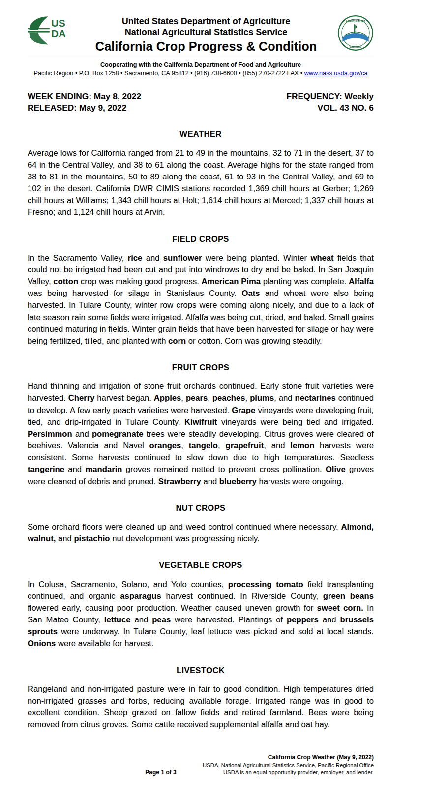US DA
United States Department of Agriculture
National Agricultural Statistics Service
California Crop Progress & Condition
AGRICULTURE COUNTS
Cooperating with the California Department of Food and Agriculture
Pacific Region • P.O. Box 1258 • Sacramento, CA 95812 • (916) 738-6600 • (855) 270-2722 FAX • www.nass.usda.gov/ca
WEEK ENDING: May 8, 2022
RELEASED: May 9, 2022
FREQUENCY: Weekly
VOL. 43 NO. 6
WEATHER
Average lows for California ranged from 21 to 49 in the mountains, 32 to 71 in the desert, 37 to 64 in the Central Valley, and 38 to 61 along the coast. Average highs for the state ranged from 38 to 81 in the mountains, 50 to 89 along the coast, 61 to 93 in the Central Valley, and 69 to 102 in the desert. California DWR CIMIS stations recorded 1,369 chill hours at Gerber; 1,269 chill hours at Williams; 1,343 chill hours at Holt; 1,614 chill hours at Merced; 1,337 chill hours at Fresno; and 1,124 chill hours at Arvin.
FIELD CROPS
In the Sacramento Valley, rice and sunflower were being planted. Winter wheat fields that could not be irrigated had been cut and put into windrows to dry and be baled. In San Joaquin Valley, cotton crop was making good progress. American Pima planting was complete. Alfalfa was being harvested for silage in Stanislaus County. Oats and wheat were also being harvested. In Tulare County, winter row crops were coming along nicely, and due to a lack of late season rain some fields were irrigated. Alfalfa was being cut, dried, and baled. Small grains continued maturing in fields. Winter grain fields that have been harvested for silage or hay were being fertilized, tilled, and planted with corn or cotton. Corn was growing steadily.
FRUIT CROPS
Hand thinning and irrigation of stone fruit orchards continued. Early stone fruit varieties were harvested. Cherry harvest began. Apples, pears, peaches, plums, and nectarines continued to develop. A few early peach varieties were harvested. Grape vineyards were developing fruit, tied, and drip-irrigated in Tulare County. Kiwifruit vineyards were being tied and irrigated. Persimmon and pomegranate trees were steadily developing. Citrus groves were cleared of beehives. Valencia and Navel oranges, tangelo, grapefruit, and lemon harvests were consistent. Some harvests continued to slow down due to high temperatures. Seedless tangerine and mandarin groves remained netted to prevent cross pollination. Olive groves were cleaned of debris and pruned. Strawberry and blueberry harvests were ongoing.
NUT CROPS
Some orchard floors were cleaned up and weed control continued where necessary. Almond, walnut, and pistachio nut development was progressing nicely.
VEGETABLE CROPS
In Colusa, Sacramento, Solano, and Yolo counties, processing tomato field transplanting continued, and organic asparagus harvest continued. In Riverside County, green beans flowered early, causing poor production. Weather caused uneven growth for sweet corn. In San Mateo County, lettuce and peas were harvested. Plantings of peppers and brussels sprouts were underway. In Tulare County, leaf lettuce was picked and sold at local stands. Onions were available for harvest.
LIVESTOCK
Rangeland and non-irrigated pasture were in fair to good condition. High temperatures dried non-irrigated grasses and forbs, reducing available forage. Irrigated range was in good to excellent condition. Sheep grazed on fallow fields and retired farmland. Bees were being removed from citrus groves. Some cattle received supplemental alfalfa and oat hay.
Page 1 of 3
California Crop Weather (May 9, 2022)
USDA, National Agricultural Statistics Service, Pacific Regional Office
USDA is an equal opportunity provider, employer, and lender.